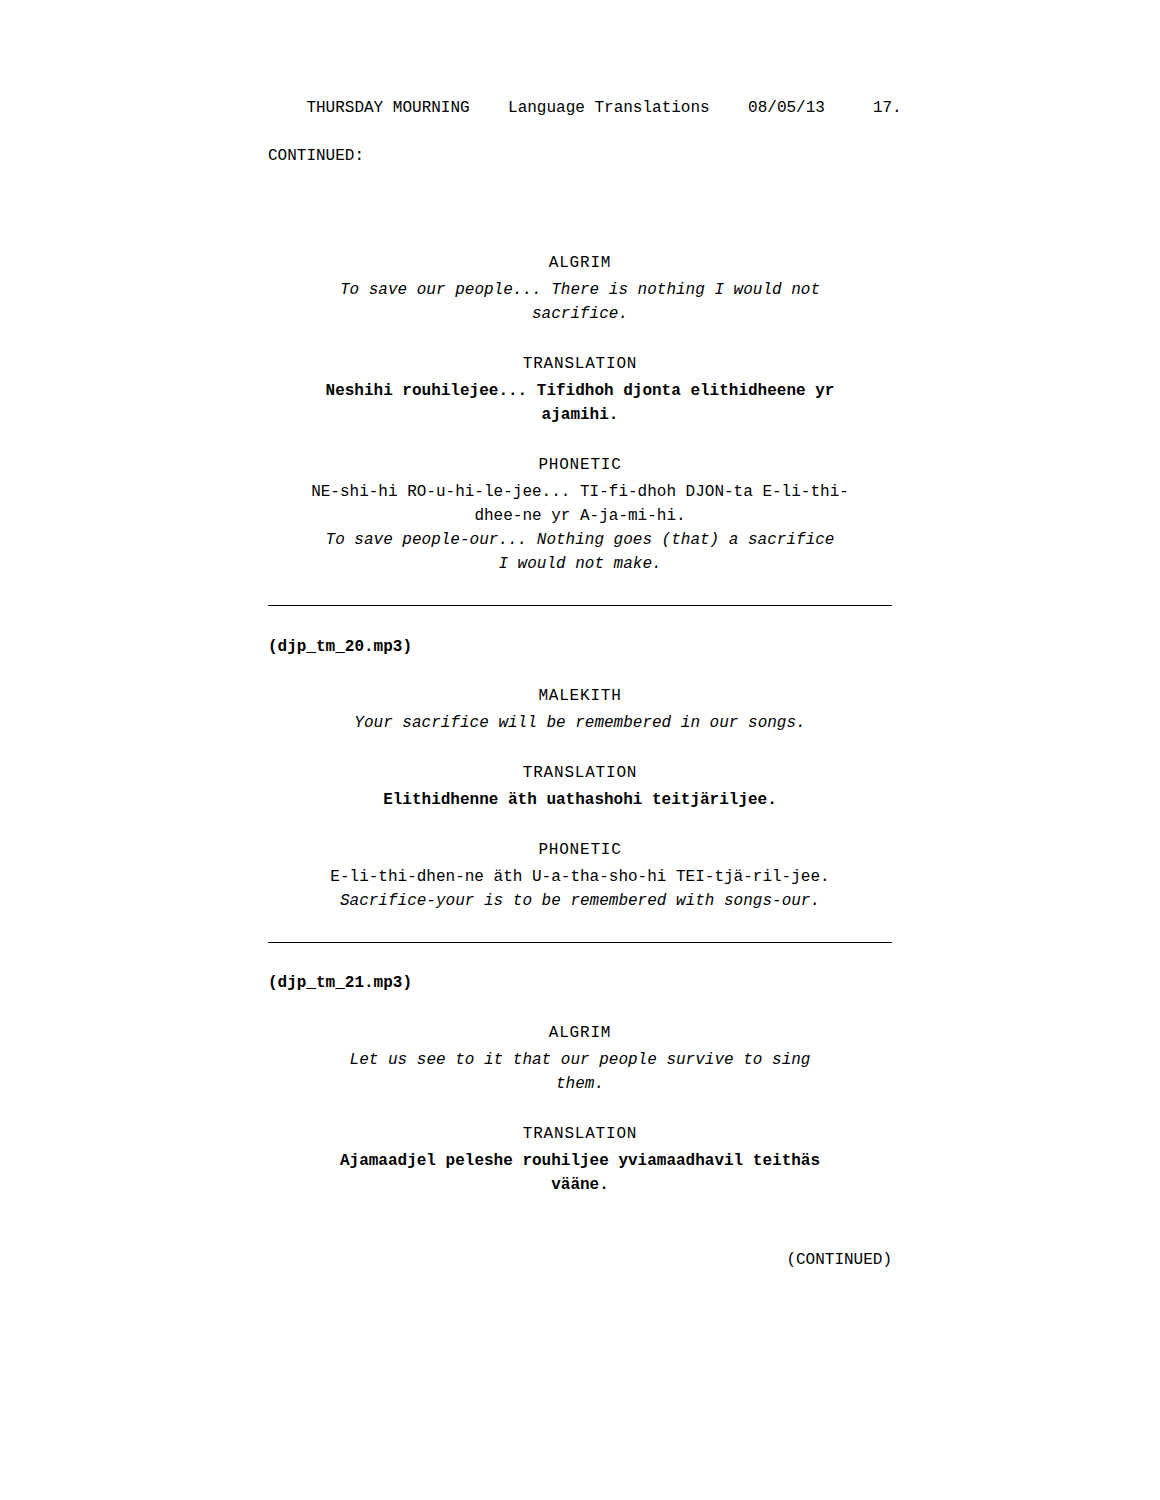THURSDAY MOURNING Language Translations 08/05/13 17. CONTINUED:
ALGRIM
To save our people... There is nothing I would not sacrifice.
TRANSLATION
Neshihi rouhilejee... Tifidhoh djonta elithidheene yr ajamihi.
PHONETIC
NE-shi-hi RO-u-hi-le-jee... TI-fi-dhoh DJON-ta E-li-thi-dhee-ne yr A-ja-mi-hi.
To save people-our... Nothing goes (that) a sacrifice I would not make.
(djp_tm_20.mp3)
MALEKITH
Your sacrifice will be remembered in our songs.
TRANSLATION
Elithidhenne äth uathashohi teitjäriljee.
PHONETIC
E-li-thi-dhen-ne äth U-a-tha-sho-hi TEI-tjä-ril-jee.
Sacrifice-your is to be remembered with songs-our.
(djp_tm_21.mp3)
ALGRIM
Let us see to it that our people survive to sing them.
TRANSLATION
Ajamaadjel peleshe rouhiljee yviamaadhavil teithäs vääne.
(CONTINUED)